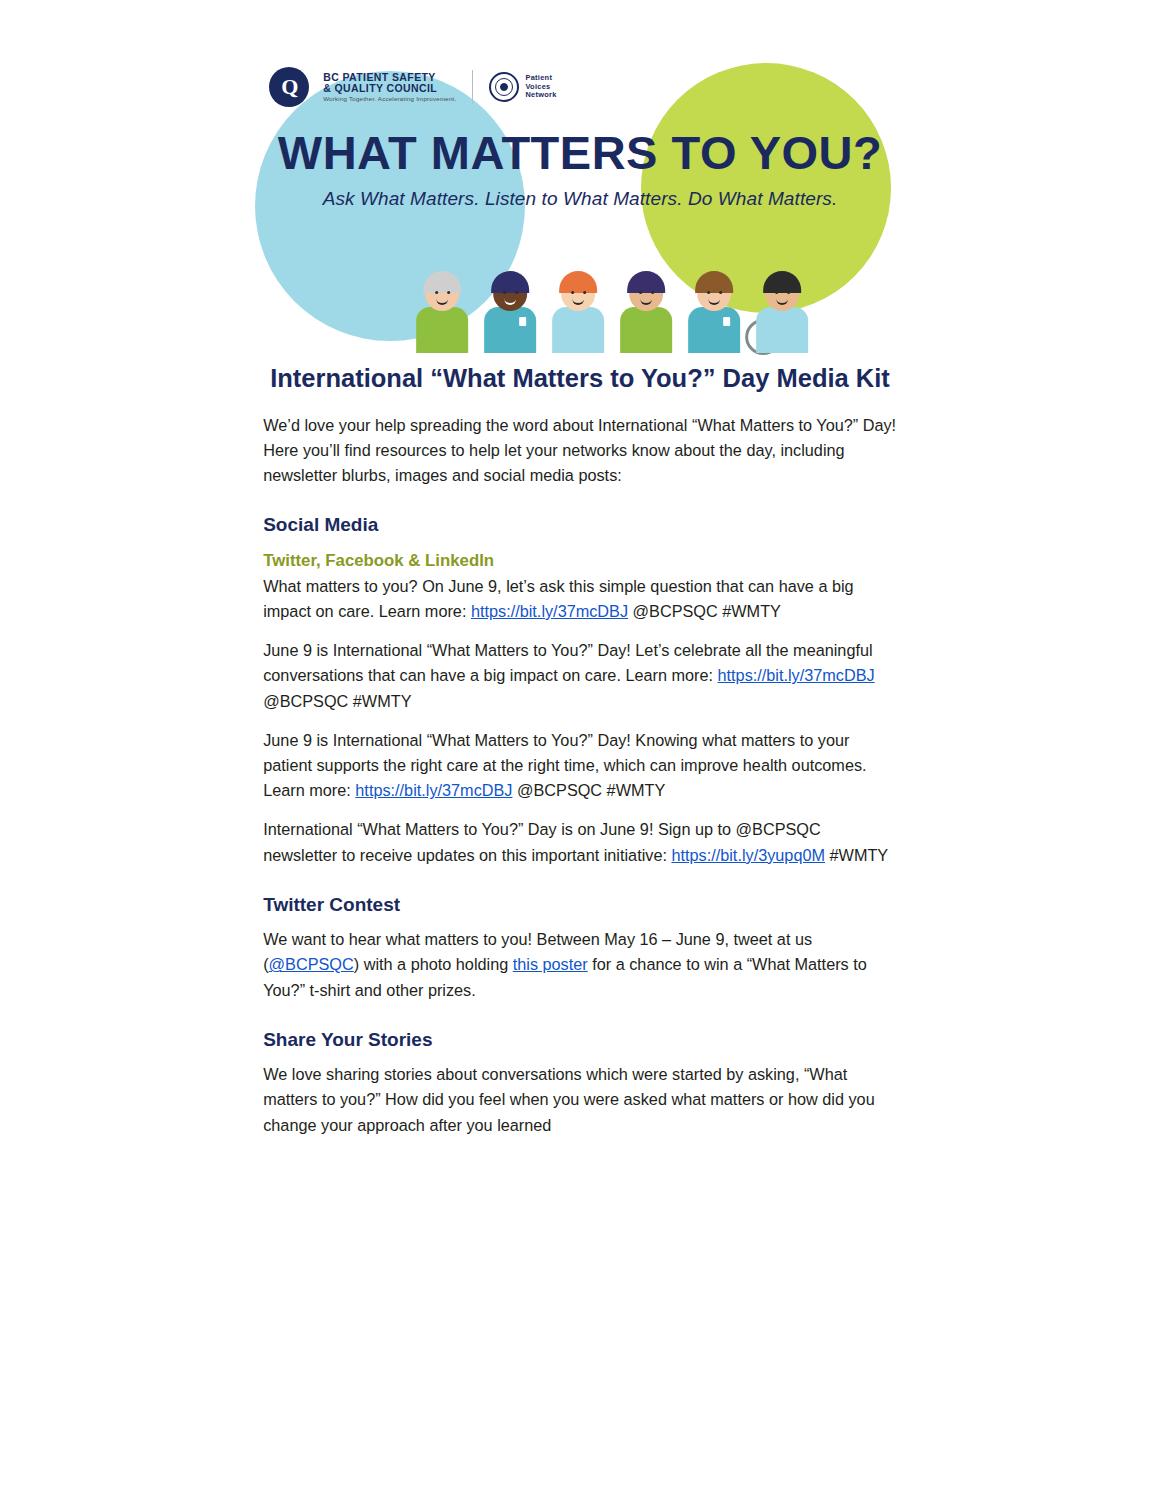Q
BC PATIENT SAFETY
& QUALITY COUNCIL
Working Together. Accelerating Improvement.
Patient
Voices
Network
WHAT MATTERS TO YOU?
Ask What Matters. Listen to What Matters. Do What Matters.
International “What Matters to You?” Day Media Kit
We’d love your help spreading the word about International “What Matters to You?” Day! Here you’ll find resources to help let your networks know about the day, including newsletter blurbs, images and social media posts:
Social Media
Twitter, Facebook & LinkedIn
What matters to you? On June 9, let’s ask this simple question that can have a big impact on care. Learn more: https://bit.ly/37mcDBJ @BCPSQC #WMTY
June 9 is International “What Matters to You?” Day! Let’s celebrate all the meaningful conversations that can have a big impact on care. Learn more: https://bit.ly/37mcDBJ @BCPSQC #WMTY
June 9 is International “What Matters to You?” Day! Knowing what matters to your patient supports the right care at the right time, which can improve health outcomes. Learn more: https://bit.ly/37mcDBJ @BCPSQC #WMTY
International “What Matters to You?” Day is on June 9! Sign up to @BCPSQC newsletter to receive updates on this important initiative: https://bit.ly/3yupq0M #WMTY
Twitter Contest
We want to hear what matters to you! Between May 16 – June 9, tweet at us (@BCPSQC) with a photo holding this poster for a chance to win a “What Matters to You?” t-shirt and other prizes.
Share Your Stories
We love sharing stories about conversations which were started by asking, “What matters to you?” How did you feel when you were asked what matters or how did you change your approach after you learned